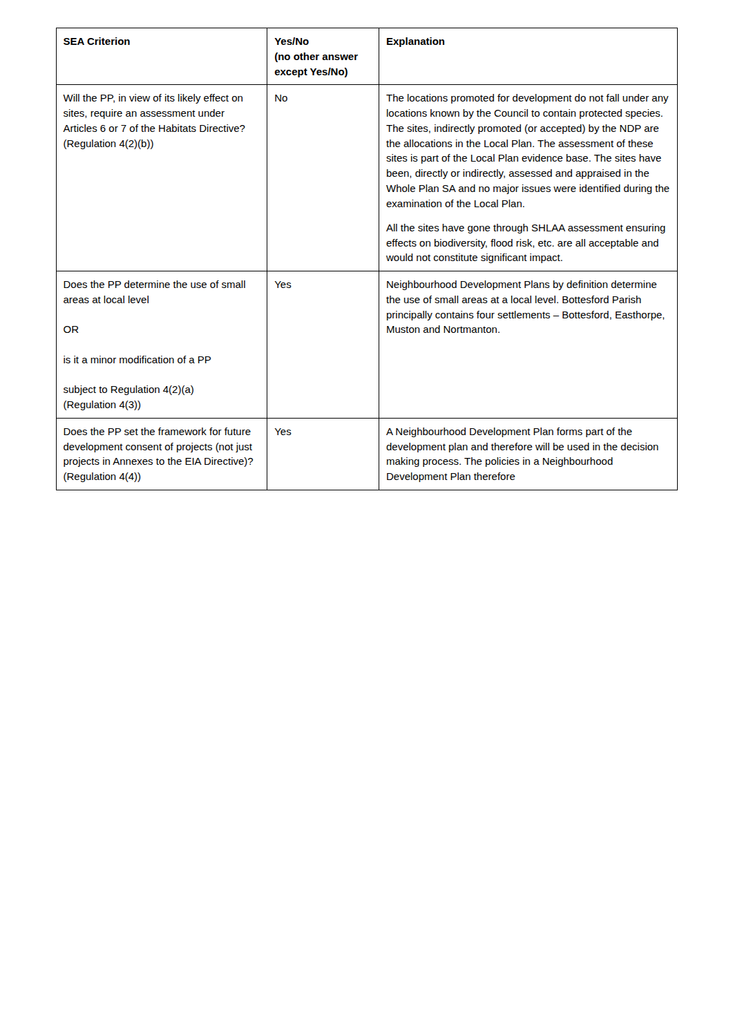| SEA Criterion | Yes/No (no other answer except Yes/No) | Explanation |
| --- | --- | --- |
| Will the PP, in view of its likely effect on sites, require an assessment under Articles 6 or 7 of the Habitats Directive? (Regulation 4(2)(b)) | No | The locations promoted for development do not fall under any locations known by the Council to contain protected species. The sites, indirectly promoted (or accepted) by the NDP are the allocations in the Local Plan. The assessment of these sites is part of the Local Plan evidence base. The sites have been, directly or indirectly, assessed and appraised in the Whole Plan SA and no major issues were identified during the examination of the Local Plan. All the sites have gone through SHLAA assessment ensuring effects on biodiversity, flood risk, etc. are all acceptable and would not constitute significant impact. |
| Does the PP determine the use of small areas at local level OR is it a minor modification of a PP subject to Regulation 4(2)(a) (Regulation 4(3)) | Yes | Neighbourhood Development Plans by definition determine the use of small areas at a local level. Bottesford Parish principally contains four settlements – Bottesford, Easthorpe, Muston and Nortmanton. |
| Does the PP set the framework for future development consent of projects (not just projects in Annexes to the EIA Directive)? (Regulation 4(4)) | Yes | A Neighbourhood Development Plan forms part of the development plan and therefore will be used in the decision making process. The policies in a Neighbourhood Development Plan therefore |